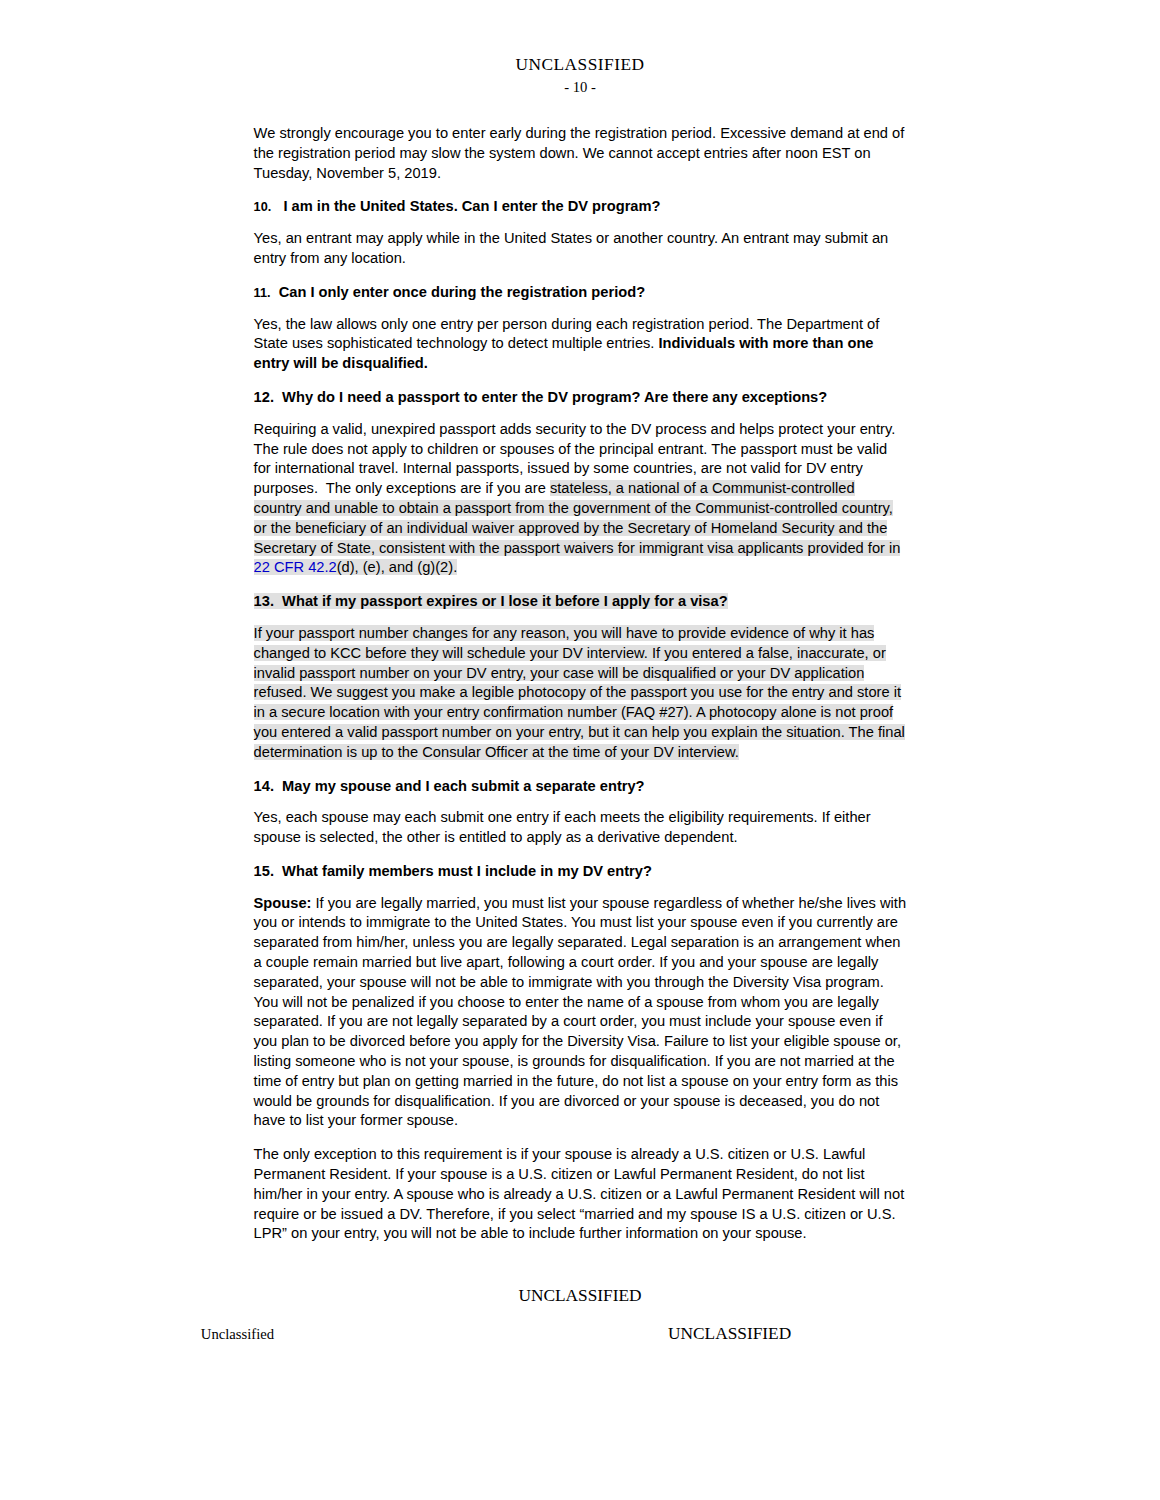UNCLASSIFIED
- 10 -
We strongly encourage you to enter early during the registration period. Excessive demand at end of the registration period may slow the system down. We cannot accept entries after noon EST on Tuesday, November 5, 2019.
10. I am in the United States. Can I enter the DV program?
Yes, an entrant may apply while in the United States or another country. An entrant may submit an entry from any location.
11. Can I only enter once during the registration period?
Yes, the law allows only one entry per person during each registration period. The Department of State uses sophisticated technology to detect multiple entries. Individuals with more than one entry will be disqualified.
12. Why do I need a passport to enter the DV program? Are there any exceptions?
Requiring a valid, unexpired passport adds security to the DV process and helps protect your entry. The rule does not apply to children or spouses of the principal entrant. The passport must be valid for international travel. Internal passports, issued by some countries, are not valid for DV entry purposes. The only exceptions are if you are stateless, a national of a Communist-controlled country and unable to obtain a passport from the government of the Communist-controlled country, or the beneficiary of an individual waiver approved by the Secretary of Homeland Security and the Secretary of State, consistent with the passport waivers for immigrant visa applicants provided for in 22 CFR 42.2(d), (e), and (g)(2).
13. What if my passport expires or I lose it before I apply for a visa?
If your passport number changes for any reason, you will have to provide evidence of why it has changed to KCC before they will schedule your DV interview. If you entered a false, inaccurate, or invalid passport number on your DV entry, your case will be disqualified or your DV application refused. We suggest you make a legible photocopy of the passport you use for the entry and store it in a secure location with your entry confirmation number (FAQ #27). A photocopy alone is not proof you entered a valid passport number on your entry, but it can help you explain the situation. The final determination is up to the Consular Officer at the time of your DV interview.
14. May my spouse and I each submit a separate entry?
Yes, each spouse may each submit one entry if each meets the eligibility requirements. If either spouse is selected, the other is entitled to apply as a derivative dependent.
15. What family members must I include in my DV entry?
Spouse: If you are legally married, you must list your spouse regardless of whether he/she lives with you or intends to immigrate to the United States. You must list your spouse even if you currently are separated from him/her, unless you are legally separated. Legal separation is an arrangement when a couple remain married but live apart, following a court order. If you and your spouse are legally separated, your spouse will not be able to immigrate with you through the Diversity Visa program. You will not be penalized if you choose to enter the name of a spouse from whom you are legally separated. If you are not legally separated by a court order, you must include your spouse even if you plan to be divorced before you apply for the Diversity Visa. Failure to list your eligible spouse or, listing someone who is not your spouse, is grounds for disqualification. If you are not married at the time of entry but plan on getting married in the future, do not list a spouse on your entry form as this would be grounds for disqualification. If you are divorced or your spouse is deceased, you do not have to list your former spouse.
The only exception to this requirement is if your spouse is already a U.S. citizen or U.S. Lawful Permanent Resident. If your spouse is a U.S. citizen or Lawful Permanent Resident, do not list him/her in your entry. A spouse who is already a U.S. citizen or a Lawful Permanent Resident will not require or be issued a DV. Therefore, if you select “married and my spouse IS a U.S. citizen or U.S. LPR” on your entry, you will not be able to include further information on your spouse.
UNCLASSIFIED
Unclassified UNCLASSIFIED